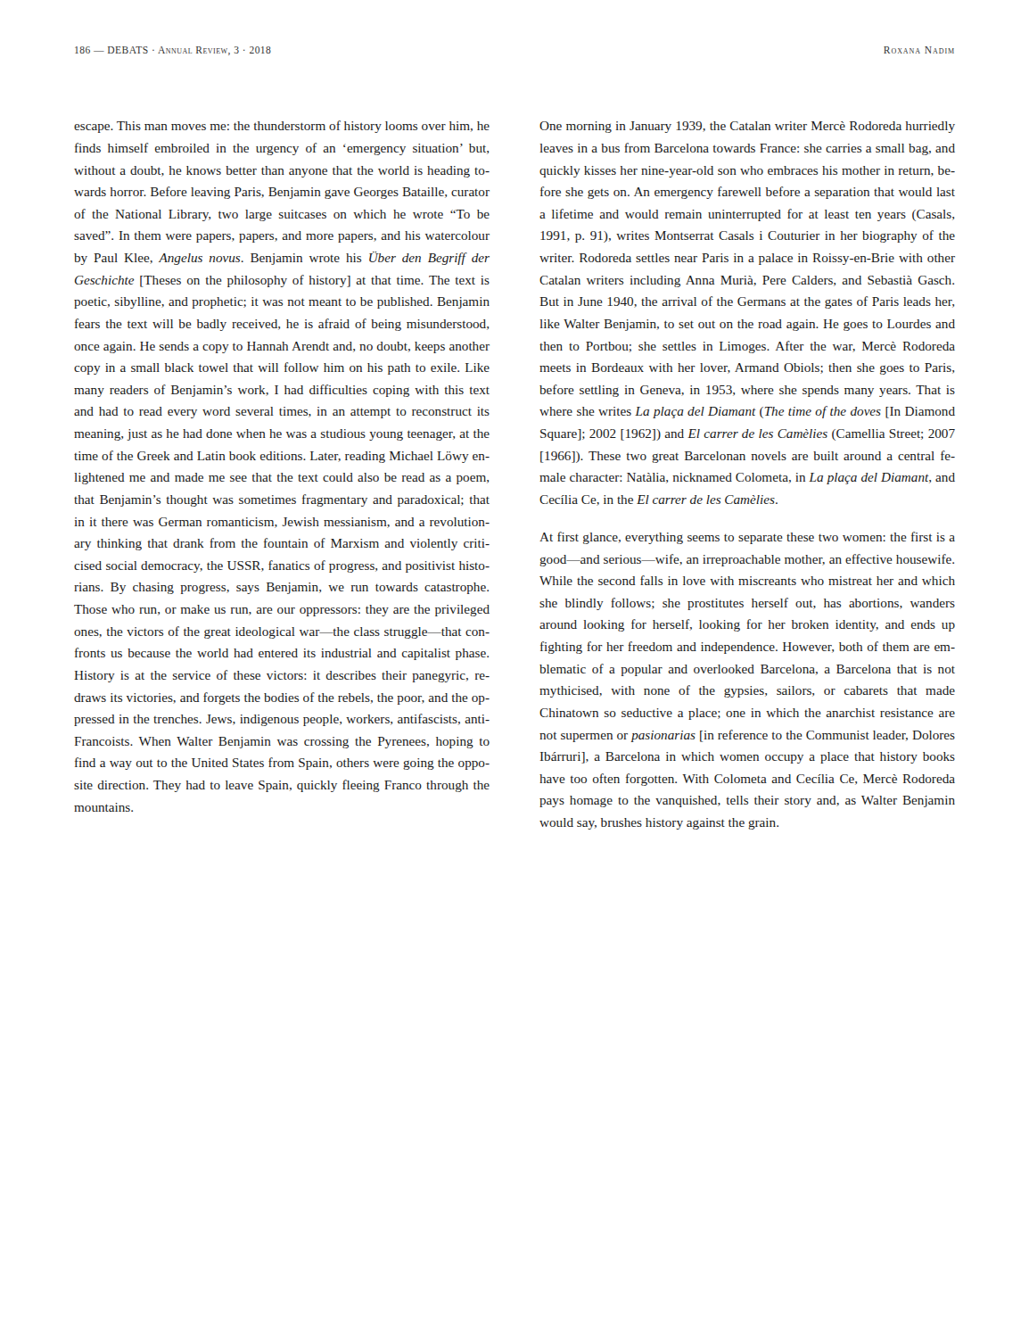186 — DEBATS · Annual Review, 3 · 2018
Roxana Nadim
escape. This man moves me: the thunderstorm of history looms over him, he finds himself embroiled in the urgency of an ‘emergency situation’ but, without a doubt, he knows better than anyone that the world is heading towards horror. Before leaving Paris, Benjamin gave Georges Bataille, curator of the National Library, two large suitcases on which he wrote “To be saved”. In them were papers, papers, and more papers, and his watercolour by Paul Klee, Angelus novus. Benjamin wrote his Über den Begriff der Geschichte [Theses on the philosophy of history] at that time. The text is poetic, sibylline, and prophetic; it was not meant to be published. Benjamin fears the text will be badly received, he is afraid of being misunderstood, once again. He sends a copy to Hannah Arendt and, no doubt, keeps another copy in a small black towel that will follow him on his path to exile. Like many readers of Benjamin’s work, I had difficulties coping with this text and had to read every word several times, in an attempt to reconstruct its meaning, just as he had done when he was a studious young teenager, at the time of the Greek and Latin book editions. Later, reading Michael Löwy enlightened me and made me see that the text could also be read as a poem, that Benjamin’s thought was sometimes fragmentary and paradoxical; that in it there was German romanticism, Jewish messianism, and a revolutionary thinking that drank from the fountain of Marxism and violently criticised social democracy, the USSR, fanatics of progress, and positivist historians. By chasing progress, says Benjamin, we run towards catastrophe. Those who run, or make us run, are our oppressors: they are the privileged ones, the victors of the great ideological war—the class struggle—that confronts us because the world had entered its industrial and capitalist phase. History is at the service of these victors: it describes their panegyric, redraws its victories, and forgets the bodies of the rebels, the poor, and the oppressed in the trenches. Jews, indigenous people, workers, antifascists, anti-Francoists. When Walter Benjamin was crossing the Pyrenees, hoping to find a way out to the United States from Spain, others were going the opposite direction. They had to leave Spain, quickly fleeing Franco through the mountains.
One morning in January 1939, the Catalan writer Mercè Rodoreda hurriedly leaves in a bus from Barcelona towards France: she carries a small bag, and quickly kisses her nine-year-old son who embraces his mother in return, before she gets on. An emergency farewell before a separation that would last a lifetime and would remain uninterrupted for at least ten years (Casals, 1991, p. 91), writes Montserrat Casals i Couturier in her biography of the writer. Rodoreda settles near Paris in a palace in Roissy-en-Brie with other Catalan writers including Anna Murià, Pere Calders, and Sebastià Gasch. But in June 1940, the arrival of the Germans at the gates of Paris leads her, like Walter Benjamin, to set out on the road again. He goes to Lourdes and then to Portbou; she settles in Limoges. After the war, Mercè Rodoreda meets in Bordeaux with her lover, Armand Obiols; then she goes to Paris, before settling in Geneva, in 1953, where she spends many years. That is where she writes La plaça del Diamant (The time of the doves [In Diamond Square]; 2002 [1962]) and El carrer de les Camèlies (Camellia Street; 2007 [1966]). These two great Barcelonan novels are built around a central female character: Natàlia, nicknamed Colometa, in La plaça del Diamant, and Cecília Ce, in the El carrer de les Camèlies.
At first glance, everything seems to separate these two women: the first is a good—and serious—wife, an irreproachable mother, an effective housewife. While the second falls in love with miscreants who mistreat her and which she blindly follows; she prostitutes herself out, has abortions, wanders around looking for herself, looking for her broken identity, and ends up fighting for her freedom and independence. However, both of them are emblematic of a popular and overlooked Barcelona, a Barcelona that is not mythicised, with none of the gypsies, sailors, or cabarets that made Chinatown so seductive a place; one in which the anarchist resistance are not supermen or pasionarias [in reference to the Communist leader, Dolores Ibárruri], a Barcelona in which women occupy a place that history books have too often forgotten. With Colometa and Cecília Ce, Mercè Rodoreda pays homage to the vanquished, tells their story and, as Walter Benjamin would say, brushes history against the grain.